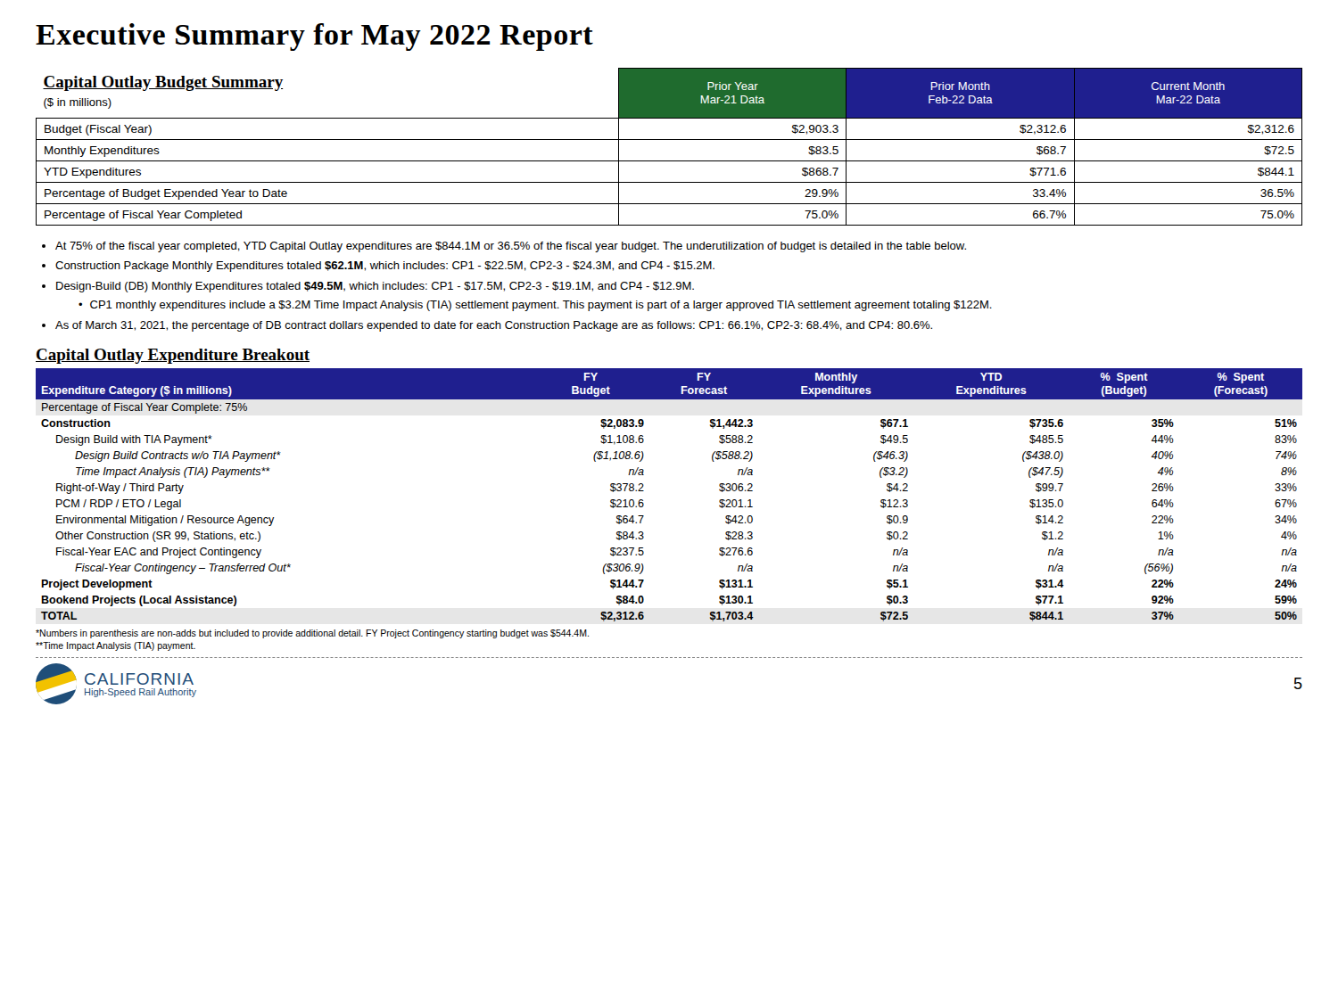Executive Summary for May 2022 Report
| Capital Outlay Budget Summary ($ in millions) | Prior Year Mar-21 Data | Prior Month Feb-22 Data | Current Month Mar-22 Data |
| Budget (Fiscal Year) | $2,903.3 | $2,312.6 | $2,312.6 |
| Monthly Expenditures | $83.5 | $68.7 | $72.5 |
| YTD Expenditures | $868.7 | $771.6 | $844.1 |
| Percentage of Budget Expended Year to Date | 29.9% | 33.4% | 36.5% |
| Percentage of Fiscal Year Completed | 75.0% | 66.7% | 75.0% |
At 75% of the fiscal year completed, YTD Capital Outlay expenditures are $844.1M or 36.5% of the fiscal year budget. The underutilization of budget is detailed in the table below.
Construction Package Monthly Expenditures totaled $62.1M, which includes: CP1 - $22.5M, CP2-3 - $24.3M, and CP4 - $15.2M.
Design-Build (DB) Monthly Expenditures totaled $49.5M, which includes: CP1 - $17.5M, CP2-3 - $19.1M, and CP4 - $12.9M.
CP1 monthly expenditures include a $3.2M Time Impact Analysis (TIA) settlement payment. This payment is part of a larger approved TIA settlement agreement totaling $122M.
As of March 31, 2021, the percentage of DB contract dollars expended to date for each Construction Package are as follows: CP1: 66.1%, CP2-3: 68.4%, and CP4: 80.6%.
Capital Outlay Expenditure Breakout
| Expenditure Category ($ in millions) | FY Budget | FY Forecast | Monthly Expenditures | YTD Expenditures | % Spent (Budget) | % Spent (Forecast) |
| --- | --- | --- | --- | --- | --- | --- |
| Percentage of Fiscal Year Complete: 75% |
| Construction | $2,083.9 | $1,442.3 | $67.1 | $735.6 | 35% | 51% |
| Design Build with TIA Payment* | $1,108.6 | $588.2 | $49.5 | $485.5 | 44% | 83% |
| Design Build Contracts w/o TIA Payment* | ($1,108.6) | ($588.2) | ($46.3) | ($438.0) | 40% | 74% |
| Time Impact Analysis (TIA) Payments** | n/a | n/a | ($3.2) | ($47.5) | 4% | 8% |
| Right-of-Way / Third Party | $378.2 | $306.2 | $4.2 | $99.7 | 26% | 33% |
| PCM / RDP / ETO / Legal | $210.6 | $201.1 | $12.3 | $135.0 | 64% | 67% |
| Environmental Mitigation / Resource Agency | $64.7 | $42.0 | $0.9 | $14.2 | 22% | 34% |
| Other Construction (SR 99, Stations, etc.) | $84.3 | $28.3 | $0.2 | $1.2 | 1% | 4% |
| Fiscal-Year EAC and Project Contingency | $237.5 | $276.6 | n/a | n/a | n/a | n/a |
| Fiscal-Year Contingency – Transferred Out* | ($306.9) | n/a | n/a | n/a | (56%) | n/a |
| Project Development | $144.7 | $131.1 | $5.1 | $31.4 | 22% | 24% |
| Bookend Projects (Local Assistance) | $84.0 | $130.1 | $0.3 | $77.1 | 92% | 59% |
| TOTAL | $2,312.6 | $1,703.4 | $72.5 | $844.1 | 37% | 50% |
*Numbers in parenthesis are non-adds but included to provide additional detail. FY Project Contingency starting budget was $544.4M.
**Time Impact Analysis (TIA) payment.
CALIFORNIA
High-Speed Rail Authority
5